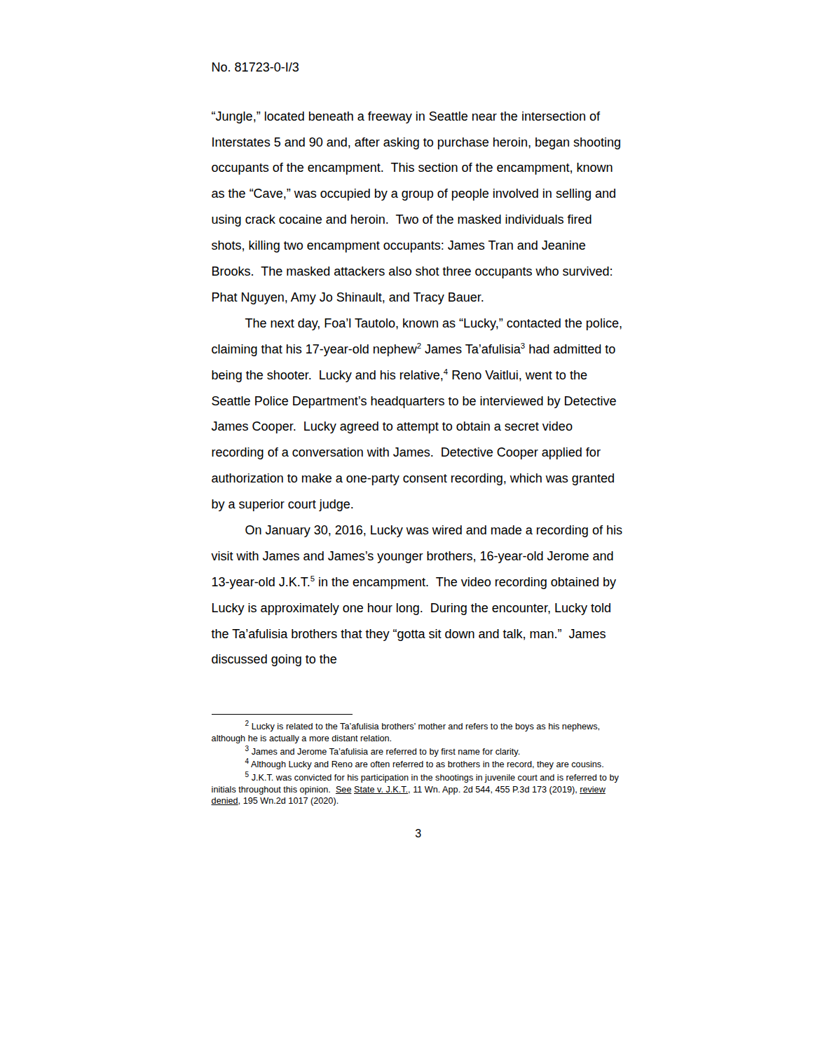No. 81723-0-I/3
“Jungle,” located beneath a freeway in Seattle near the intersection of Interstates 5 and 90 and, after asking to purchase heroin, began shooting occupants of the encampment. This section of the encampment, known as the “Cave,” was occupied by a group of people involved in selling and using crack cocaine and heroin. Two of the masked individuals fired shots, killing two encampment occupants: James Tran and Jeanine Brooks. The masked attackers also shot three occupants who survived: Phat Nguyen, Amy Jo Shinault, and Tracy Bauer.
The next day, Foa’l Tautolo, known as “Lucky,” contacted the police, claiming that his 17-year-old nephew2 James Ta’afulisia3 had admitted to being the shooter. Lucky and his relative,4 Reno Vaitlui, went to the Seattle Police Department’s headquarters to be interviewed by Detective James Cooper. Lucky agreed to attempt to obtain a secret video recording of a conversation with James. Detective Cooper applied for authorization to make a one-party consent recording, which was granted by a superior court judge.
On January 30, 2016, Lucky was wired and made a recording of his visit with James and James’s younger brothers, 16-year-old Jerome and 13-year-old J.K.T.5 in the encampment. The video recording obtained by Lucky is approximately one hour long. During the encounter, Lucky told the Ta’afulisia brothers that they “gotta sit down and talk, man.” James discussed going to the
2 Lucky is related to the Ta’afulisia brothers’ mother and refers to the boys as his nephews, although he is actually a more distant relation.
3 James and Jerome Ta’afulisia are referred to by first name for clarity.
4 Although Lucky and Reno are often referred to as brothers in the record, they are cousins.
5 J.K.T. was convicted for his participation in the shootings in juvenile court and is referred to by initials throughout this opinion. See State v. J.K.T., 11 Wn. App. 2d 544, 455 P.3d 173 (2019), review denied, 195 Wn.2d 1017 (2020).
3